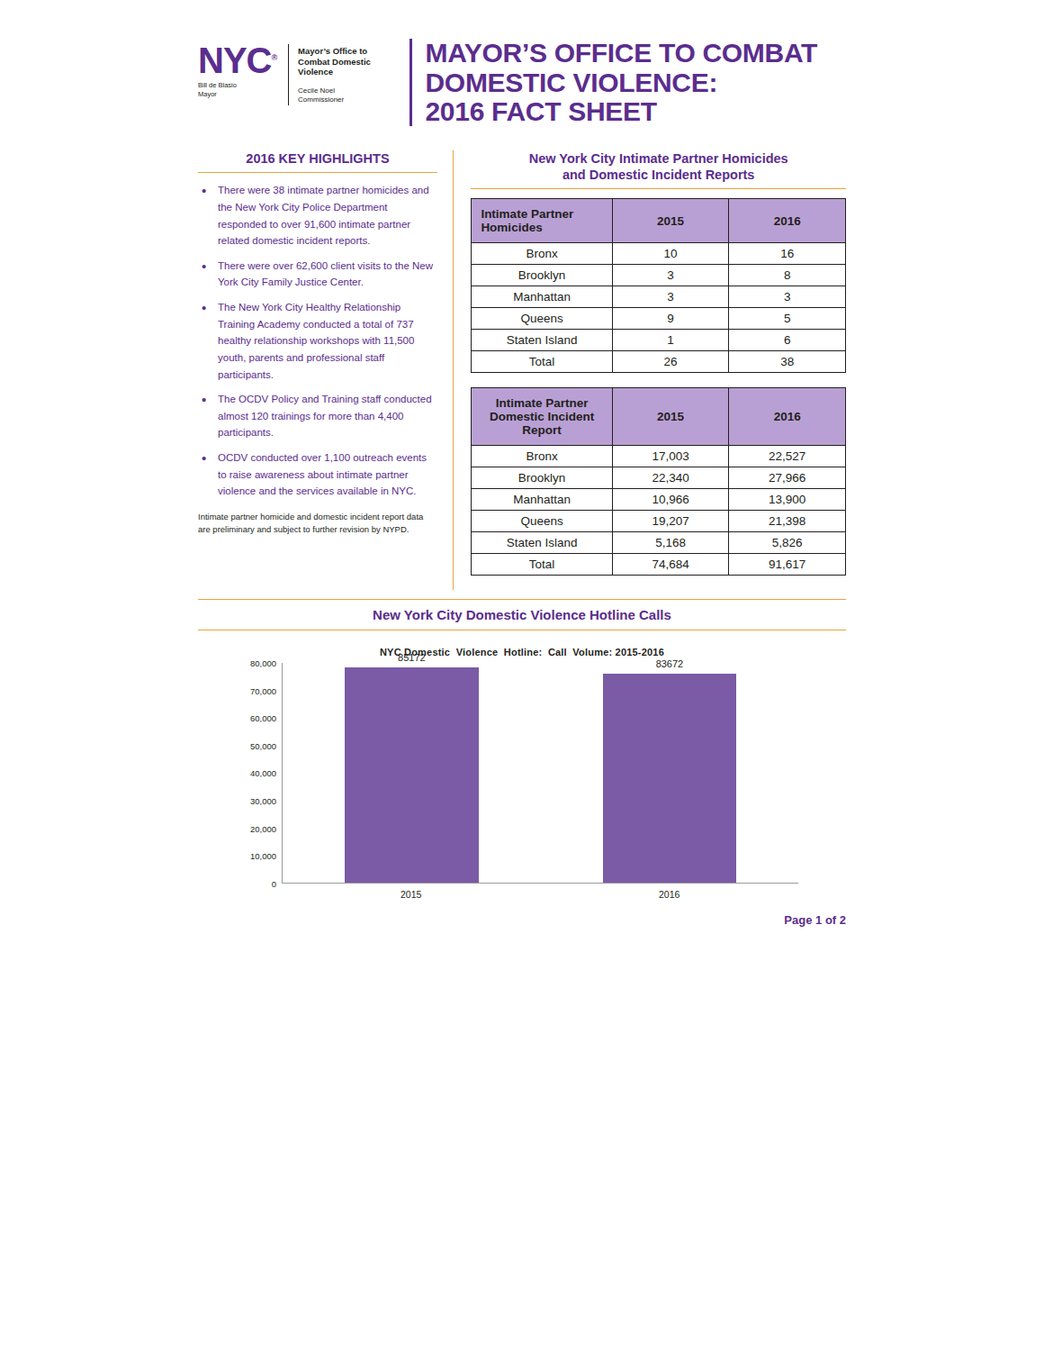NYC®
Bill de Blasio
Mayor
Mayor’s Office to
Combat Domestic
Violence
Cecile Noel
Commissioner
MAYOR’S OFFICE TO COMBAT
DOMESTIC VIOLENCE:
2016 FACT SHEET
2016 KEY HIGHLIGHTS
There were 38 intimate partner homicides and the New York City Police Department responded to over 91,600 intimate partner related domestic incident reports.
There were over 62,600 client visits to the New York City Family Justice Center.
The New York City Healthy Relationship Training Academy conducted a total of 737 healthy relationship workshops with 11,500 youth, parents and professional staff participants.
The OCDV Policy and Training staff conducted almost 120 trainings for more than 4,400 participants.
OCDV conducted over 1,100 outreach events to raise awareness about intimate partner violence and the services available in NYC.
Intimate partner homicide and domestic incident report data are preliminary and subject to further revision by NYPD.
New York City Intimate Partner Homicides
and Domestic Incident Reports
| Intimate Partner Homicides | 2015 | 2016 |
| --- | --- | --- |
| Bronx | 10 | 16 |
| Brooklyn | 3 | 8 |
| Manhattan | 3 | 3 |
| Queens | 9 | 5 |
| Staten Island | 1 | 6 |
| Total | 26 | 38 |
| Intimate Partner Domestic Incident Report | 2015 | 2016 |
| --- | --- | --- |
| Bronx | 17,003 | 22,527 |
| Brooklyn | 22,340 | 27,966 |
| Manhattan | 10,966 | 13,900 |
| Queens | 19,207 | 21,398 |
| Staten Island | 5,168 | 5,826 |
| Total | 74,684 | 91,617 |
New York City Domestic Violence Hotline Calls
NYC Domestic Violence Hotline: Call Volume: 2015-2016
80,000
70,000
60,000
50,000
40,000
30,000
20,000
10,000
0
85172
83672
2015 2016
Page 1 of 2